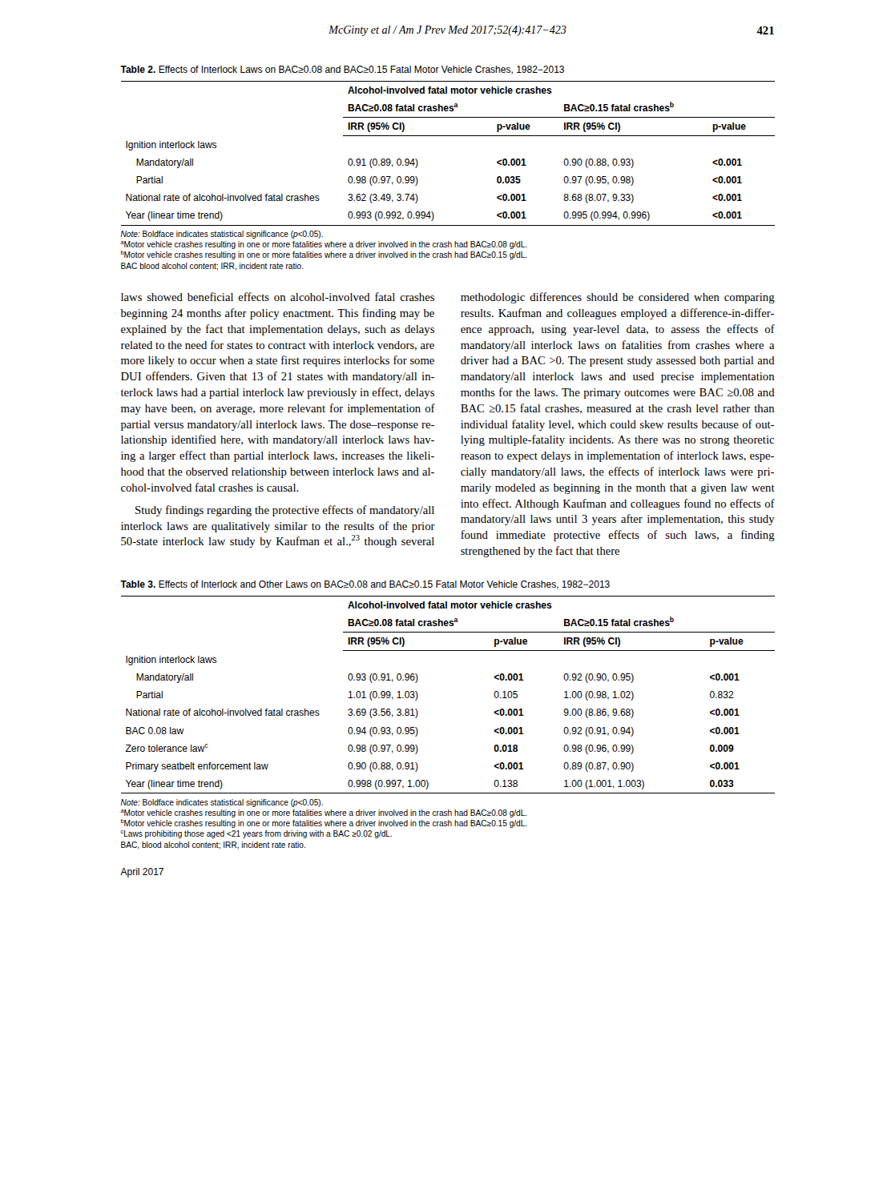McGinty et al / Am J Prev Med 2017;52(4):417−423 421
Table 2. Effects of Interlock Laws on BAC≥0.08 and BAC≥0.15 Fatal Motor Vehicle Crashes, 1982−2013
| | Alcohol-involved fatal motor vehicle crashes |
| --- | --- |
| BAC≥0.08 fatal crashes a | BAC≥0.15 fatal crashes b |
| IRR (95% CI) | p-value | IRR (95% CI) | p-value |
| Ignition interlock laws | | | | |
| Mandatory/all | 0.91 (0.89, 0.94) | <0.001 | 0.90 (0.88, 0.93) | <0.001 |
| Partial | 0.98 (0.97, 0.99) | 0.035 | 0.97 (0.95, 0.98) | <0.001 |
| National rate of alcohol-involved fatal crashes | 3.62 (3.49, 3.74) | <0.001 | 8.68 (8.07, 9.33) | <0.001 |
| Year (linear time trend) | 0.993 (0.992, 0.994) | <0.001 | 0.995 (0.994, 0.996) | <0.001 |
Note: Boldface indicates statistical significance (p<0.05).
aMotor vehicle crashes resulting in one or more fatalities where a driver involved in the crash had BAC≥0.08 g/dL.
bMotor vehicle crashes resulting in one or more fatalities where a driver involved in the crash had BAC≥0.15 g/dL.
BAC blood alcohol content; IRR, incident rate ratio.
laws showed beneficial effects on alcohol-involved fatal crashes beginning 24 months after policy enactment. This finding may be explained by the fact that implementation delays, such as delays related to the need for states to contract with interlock vendors, are more likely to occur when a state first requires interlocks for some DUI offenders. Given that 13 of 21 states with mandatory/all interlock laws had a partial interlock law previously in effect, delays may have been, on average, more relevant for implementation of partial versus mandatory/all interlock laws. The dose–response relationship identified here, with mandatory/all interlock laws having a larger effect than partial interlock laws, increases the likelihood that the observed relationship between interlock laws and alcohol-involved fatal crashes is causal.
Study findings regarding the protective effects of mandatory/all interlock laws are qualitatively similar to the results of the prior 50-state interlock law study by Kaufman et al.,23 though several methodologic differences should be considered when comparing results. Kaufman and colleagues employed a difference-in-difference approach, using year-level data, to assess the effects of mandatory/all interlock laws on fatalities from crashes where a driver had a BAC >0. The present study assessed both partial and mandatory/all interlock laws and used precise implementation months for the laws. The primary outcomes were BAC ≥0.08 and BAC ≥0.15 fatal crashes, measured at the crash level rather than individual fatality level, which could skew results because of outlying multiple-fatality incidents. As there was no strong theoretic reason to expect delays in implementation of interlock laws, especially mandatory/all laws, the effects of interlock laws were primarily modeled as beginning in the month that a given law went into effect. Although Kaufman and colleagues found no effects of mandatory/all laws until 3 years after implementation, this study found immediate protective effects of such laws, a finding strengthened by the fact that there
Table 3. Effects of Interlock and Other Laws on BAC≥0.08 and BAC≥0.15 Fatal Motor Vehicle Crashes, 1982−2013
| | Alcohol-involved fatal motor vehicle crashes |
| --- | --- |
| BAC≥0.08 fatal crashes a | BAC≥0.15 fatal crashes b |
| IRR (95% CI) | p-value | IRR (95% CI) | p-value |
| Ignition interlock laws | | | | |
| Mandatory/all | 0.93 (0.91, 0.96) | <0.001 | 0.92 (0.90, 0.95) | <0.001 |
| Partial | 1.01 (0.99, 1.03) | 0.105 | 1.00 (0.98, 1.02) | 0.832 |
| National rate of alcohol-involved fatal crashes | 3.69 (3.56, 3.81) | <0.001 | 9.00 (8.86, 9.68) | <0.001 |
| BAC 0.08 law | 0.94 (0.93, 0.95) | <0.001 | 0.92 (0.91, 0.94) | <0.001 |
| Zero tolerance law c | 0.98 (0.97, 0.99) | 0.018 | 0.98 (0.96, 0.99) | 0.009 |
| Primary seatbelt enforcement law | 0.90 (0.88, 0.91) | <0.001 | 0.89 (0.87, 0.90) | <0.001 |
| Year (linear time trend) | 0.998 (0.997, 1.00) | 0.138 | 1.00 (1.001, 1.003) | 0.033 |
Note: Boldface indicates statistical significance (p<0.05).
aMotor vehicle crashes resulting in one or more fatalities where a driver involved in the crash had BAC≥0.08 g/dL.
bMotor vehicle crashes resulting in one or more fatalities where a driver involved in the crash had BAC≥0.15 g/dL.
cLaws prohibiting those aged <21 years from driving with a BAC ≥0.02 g/dL.
BAC, blood alcohol content; IRR, incident rate ratio.
April 2017